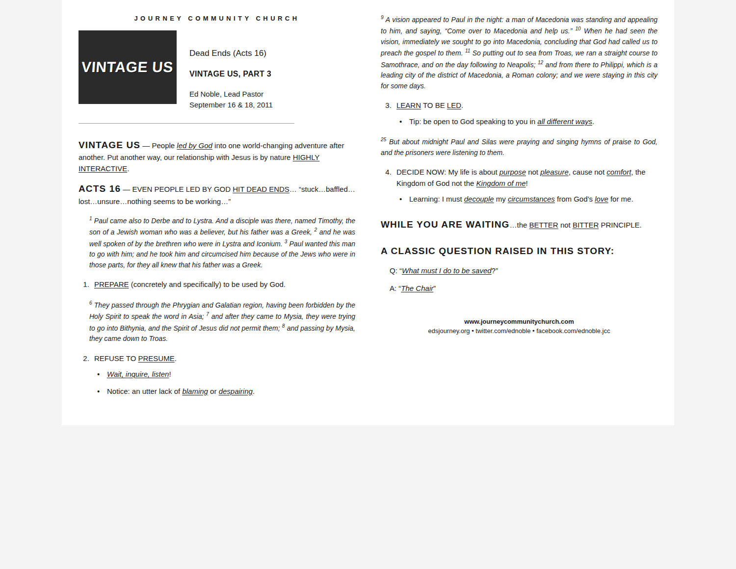Journey Community Church
VINTAGE US
Dead Ends (Acts 16)
VINTAGE US, PART 3
Ed Noble, Lead Pastor
September 16 & 18, 2011
Vintage Us — People led by God into one world-changing adventure after another. Put another way, our relationship with Jesus is by nature HIGHLY INTERACTIVE.
Acts 16 — EVEN PEOPLE LED BY GOD HIT DEAD ENDS… “stuck…baffled…lost…unsure…nothing seems to be working…”
1 Paul came also to Derbe and to Lystra. And a disciple was there, named Timothy, the son of a Jewish woman who was a believer, but his father was a Greek, 2 and he was well spoken of by the brethren who were in Lystra and Iconium. 3 Paul wanted this man to go with him; and he took him and circumcised him because of the Jews who were in those parts, for they all knew that his father was a Greek.
PREPARE (concretely and specifically) to be used by God.
6 They passed through the Phrygian and Galatian region, having been forbidden by the Holy Spirit to speak the word in Asia; 7 and after they came to Mysia, they were trying to go into Bithynia, and the Spirit of Jesus did not permit them; 8 and passing by Mysia, they came down to Troas.
REFUSE TO PRESUME.
Wait, inquire, listen!
Notice: an utter lack of blaming or despairing.
9 A vision appeared to Paul in the night: a man of Macedonia was standing and appealing to him, and saying, “Come over to Macedonia and help us.” 10 When he had seen the vision, immediately we sought to go into Macedonia, concluding that God had called us to preach the gospel to them. 11 So putting out to sea from Troas, we ran a straight course to Samothrace, and on the day following to Neapolis; 12 and from there to Philippi, which is a leading city of the district of Macedonia, a Roman colony; and we were staying in this city for some days.
LEARN TO BE LED.
Tip: be open to God speaking to you in all different ways.
25 But about midnight Paul and Silas were praying and singing hymns of praise to God, and the prisoners were listening to them.
DECIDE NOW: My life is about purpose not pleasure, cause not comfort, the Kingdom of God not the Kingdom of me!
Learning: I must decouple my circumstances from God’s love for me.
While You Are Waiting…the BETTER not BITTER PRINCIPLE.
A Classic Question Raised In This Story:
Q: “What must I do to be saved?”
A: “The Chair”
www.journeycommunitychurch.com
edsjourney.org • twitter.com/ednoble • facebook.com/ednoble.jcc